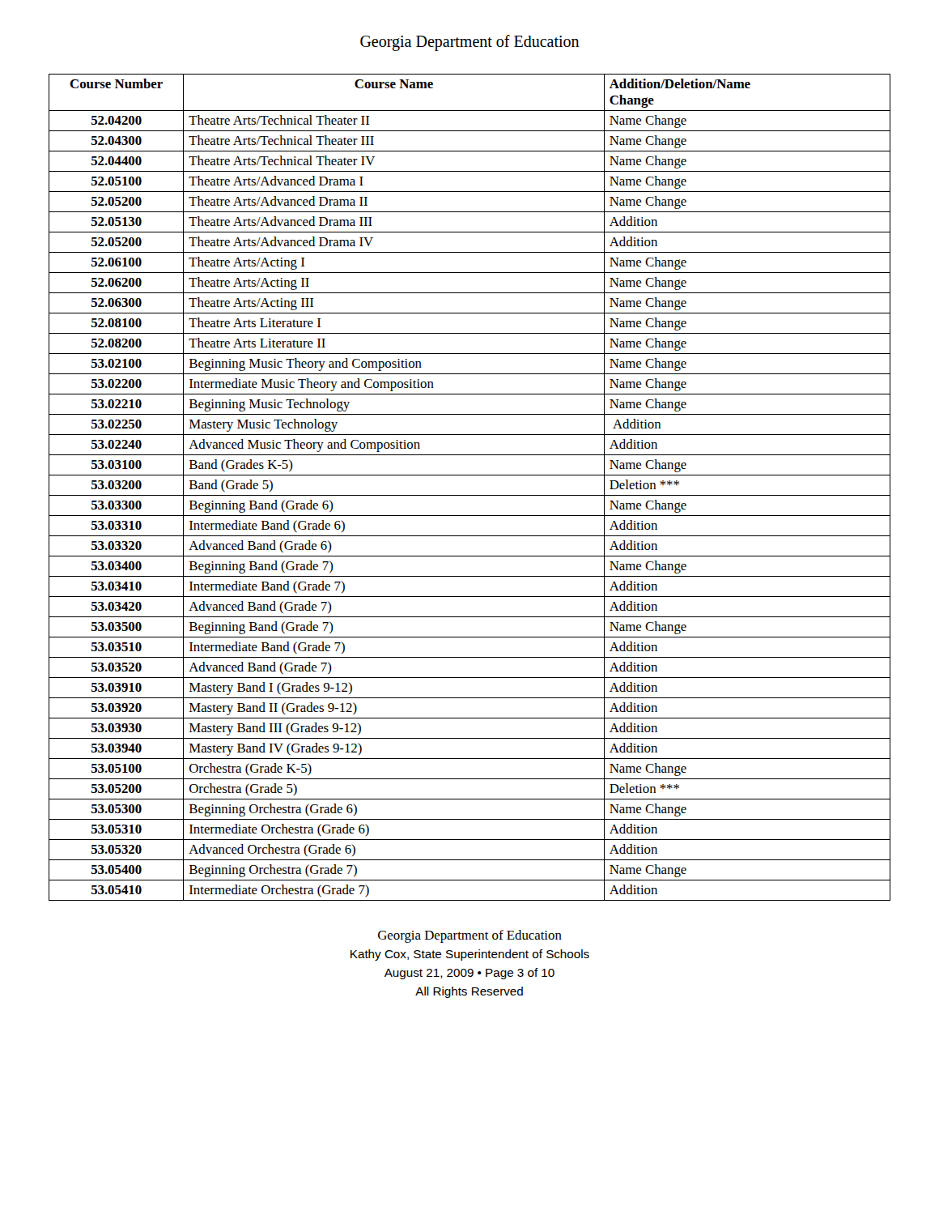Georgia Department of Education
| Course Number | Course Name | Addition/Deletion/Name Change |
| --- | --- | --- |
| 52.04200 | Theatre Arts/Technical Theater II | Name Change |
| 52.04300 | Theatre Arts/Technical Theater III | Name Change |
| 52.04400 | Theatre Arts/Technical Theater IV | Name Change |
| 52.05100 | Theatre Arts/Advanced Drama I | Name Change |
| 52.05200 | Theatre Arts/Advanced Drama II | Name Change |
| 52.05130 | Theatre Arts/Advanced Drama III | Addition |
| 52.05200 | Theatre Arts/Advanced Drama IV | Addition |
| 52.06100 | Theatre Arts/Acting I | Name Change |
| 52.06200 | Theatre Arts/Acting II | Name Change |
| 52.06300 | Theatre Arts/Acting III | Name Change |
| 52.08100 | Theatre Arts Literature I | Name Change |
| 52.08200 | Theatre Arts Literature II | Name Change |
| 53.02100 | Beginning Music Theory and Composition | Name Change |
| 53.02200 | Intermediate Music Theory and Composition | Name Change |
| 53.02210 | Beginning Music Technology | Name Change |
| 53.02250 | Mastery Music Technology | Addition |
| 53.02240 | Advanced Music Theory and Composition | Addition |
| 53.03100 | Band (Grades K-5) | Name Change |
| 53.03200 | Band (Grade 5) | Deletion *** |
| 53.03300 | Beginning Band (Grade 6) | Name Change |
| 53.03310 | Intermediate Band (Grade 6) | Addition |
| 53.03320 | Advanced Band (Grade 6) | Addition |
| 53.03400 | Beginning Band (Grade 7) | Name Change |
| 53.03410 | Intermediate Band (Grade 7) | Addition |
| 53.03420 | Advanced Band (Grade 7) | Addition |
| 53.03500 | Beginning Band (Grade 7) | Name Change |
| 53.03510 | Intermediate Band (Grade 7) | Addition |
| 53.03520 | Advanced Band (Grade 7) | Addition |
| 53.03910 | Mastery Band I (Grades 9-12) | Addition |
| 53.03920 | Mastery Band II (Grades 9-12) | Addition |
| 53.03930 | Mastery Band III (Grades 9-12) | Addition |
| 53.03940 | Mastery Band IV (Grades 9-12) | Addition |
| 53.05100 | Orchestra (Grade K-5) | Name Change |
| 53.05200 | Orchestra (Grade 5) | Deletion *** |
| 53.05300 | Beginning Orchestra (Grade 6) | Name Change |
| 53.05310 | Intermediate Orchestra (Grade 6) | Addition |
| 53.05320 | Advanced Orchestra (Grade 6) | Addition |
| 53.05400 | Beginning Orchestra (Grade 7) | Name Change |
| 53.05410 | Intermediate Orchestra (Grade 7) | Addition |
Georgia Department of Education
Kathy Cox, State Superintendent of Schools
August 21, 2009 • Page 3 of 10
All Rights Reserved